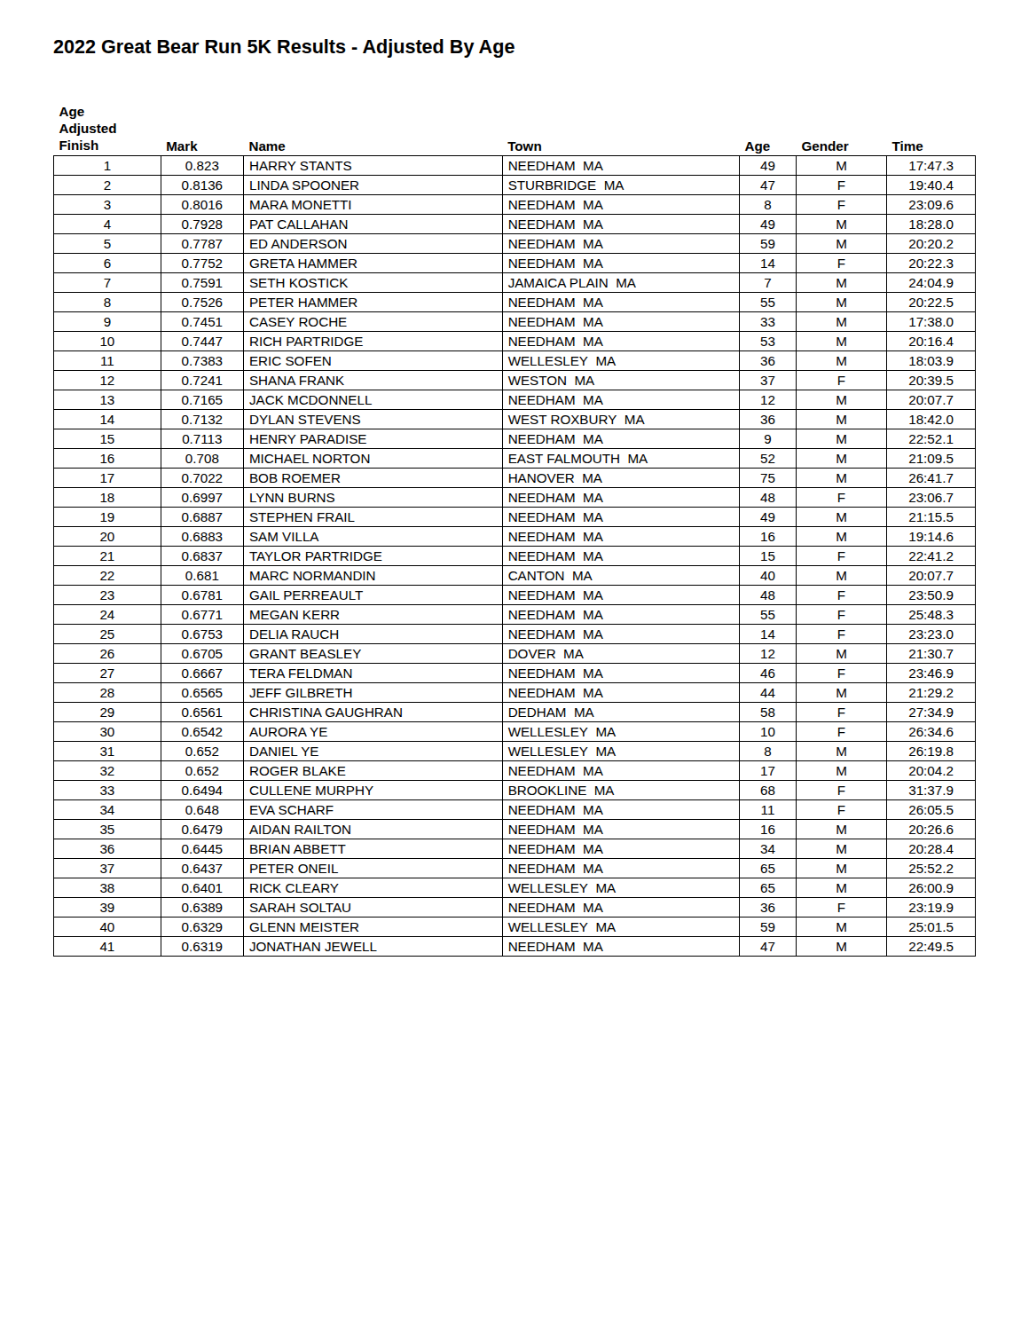2022 Great Bear Run 5K Results - Adjusted By Age
| Age Adjusted Finish | Mark | Name | Town | Age | Gender | Time |
| --- | --- | --- | --- | --- | --- | --- |
| 1 | 0.823 | HARRY STANTS | NEEDHAM MA | 49 | M | 17:47.3 |
| 2 | 0.8136 | LINDA SPOONER | STURBRIDGE MA | 47 | F | 19:40.4 |
| 3 | 0.8016 | MARA MONETTI | NEEDHAM MA | 8 | F | 23:09.6 |
| 4 | 0.7928 | PAT CALLAHAN | NEEDHAM MA | 49 | M | 18:28.0 |
| 5 | 0.7787 | ED ANDERSON | NEEDHAM MA | 59 | M | 20:20.2 |
| 6 | 0.7752 | GRETA HAMMER | NEEDHAM MA | 14 | F | 20:22.3 |
| 7 | 0.7591 | SETH KOSTICK | JAMAICA PLAIN MA | 7 | M | 24:04.9 |
| 8 | 0.7526 | PETER HAMMER | NEEDHAM MA | 55 | M | 20:22.5 |
| 9 | 0.7451 | CASEY ROCHE | NEEDHAM MA | 33 | M | 17:38.0 |
| 10 | 0.7447 | RICH PARTRIDGE | NEEDHAM MA | 53 | M | 20:16.4 |
| 11 | 0.7383 | ERIC SOFEN | WELLESLEY MA | 36 | M | 18:03.9 |
| 12 | 0.7241 | SHANA FRANK | WESTON MA | 37 | F | 20:39.5 |
| 13 | 0.7165 | JACK MCDONNELL | NEEDHAM MA | 12 | M | 20:07.7 |
| 14 | 0.7132 | DYLAN STEVENS | WEST ROXBURY MA | 36 | M | 18:42.0 |
| 15 | 0.7113 | HENRY PARADISE | NEEDHAM MA | 9 | M | 22:52.1 |
| 16 | 0.708 | MICHAEL NORTON | EAST FALMOUTH MA | 52 | M | 21:09.5 |
| 17 | 0.7022 | BOB ROEMER | HANOVER MA | 75 | M | 26:41.7 |
| 18 | 0.6997 | LYNN BURNS | NEEDHAM MA | 48 | F | 23:06.7 |
| 19 | 0.6887 | STEPHEN FRAIL | NEEDHAM MA | 49 | M | 21:15.5 |
| 20 | 0.6883 | SAM VILLA | NEEDHAM MA | 16 | M | 19:14.6 |
| 21 | 0.6837 | TAYLOR PARTRIDGE | NEEDHAM MA | 15 | F | 22:41.2 |
| 22 | 0.681 | MARC NORMANDIN | CANTON MA | 40 | M | 20:07.7 |
| 23 | 0.6781 | GAIL PERREAULT | NEEDHAM MA | 48 | F | 23:50.9 |
| 24 | 0.6771 | MEGAN KERR | NEEDHAM MA | 55 | F | 25:48.3 |
| 25 | 0.6753 | DELIA RAUCH | NEEDHAM MA | 14 | F | 23:23.0 |
| 26 | 0.6705 | GRANT BEASLEY | DOVER MA | 12 | M | 21:30.7 |
| 27 | 0.6667 | TERA FELDMAN | NEEDHAM MA | 46 | F | 23:46.9 |
| 28 | 0.6565 | JEFF GILBRETH | NEEDHAM MA | 44 | M | 21:29.2 |
| 29 | 0.6561 | CHRISTINA GAUGHRAN | DEDHAM MA | 58 | F | 27:34.9 |
| 30 | 0.6542 | AURORA YE | WELLESLEY MA | 10 | F | 26:34.6 |
| 31 | 0.652 | DANIEL YE | WELLESLEY MA | 8 | M | 26:19.8 |
| 32 | 0.652 | ROGER BLAKE | NEEDHAM MA | 17 | M | 20:04.2 |
| 33 | 0.6494 | CULLENE MURPHY | BROOKLINE MA | 68 | F | 31:37.9 |
| 34 | 0.648 | EVA SCHARF | NEEDHAM MA | 11 | F | 26:05.5 |
| 35 | 0.6479 | AIDAN RAILTON | NEEDHAM MA | 16 | M | 20:26.6 |
| 36 | 0.6445 | BRIAN ABBETT | NEEDHAM MA | 34 | M | 20:28.4 |
| 37 | 0.6437 | PETER ONEIL | NEEDHAM MA | 65 | M | 25:52.2 |
| 38 | 0.6401 | RICK CLEARY | WELLESLEY MA | 65 | M | 26:00.9 |
| 39 | 0.6389 | SARAH SOLTAU | NEEDHAM MA | 36 | F | 23:19.9 |
| 40 | 0.6329 | GLENN MEISTER | WELLESLEY MA | 59 | M | 25:01.5 |
| 41 | 0.6319 | JONATHAN JEWELL | NEEDHAM MA | 47 | M | 22:49.5 |